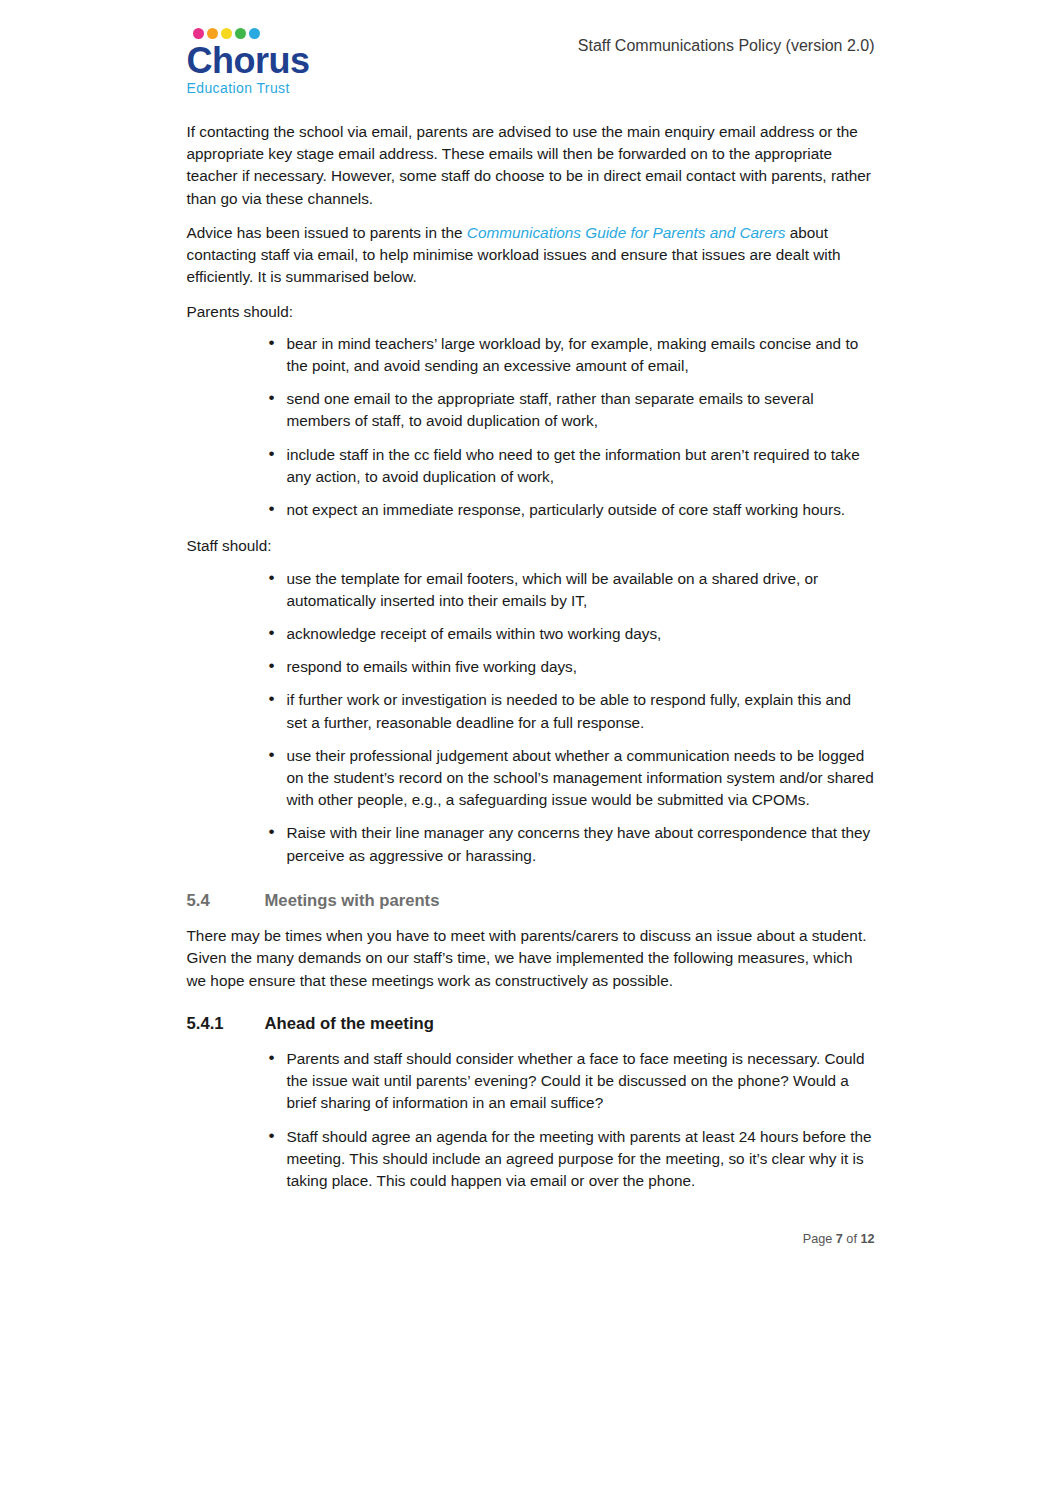Chorus
Education Trust
Staff Communications Policy (version 2.0)
If contacting the school via email, parents are advised to use the main enquiry email address or the appropriate key stage email address. These emails will then be forwarded on to the appropriate teacher if necessary. However, some staff do choose to be in direct email contact with parents, rather than go via these channels.
Advice has been issued to parents in the Communications Guide for Parents and Carers about contacting staff via email, to help minimise workload issues and ensure that issues are dealt with efficiently. It is summarised below.
Parents should:
bear in mind teachers’ large workload by, for example, making emails concise and to the point, and avoid sending an excessive amount of email,
send one email to the appropriate staff, rather than separate emails to several members of staff, to avoid duplication of work,
include staff in the cc field who need to get the information but aren’t required to take any action, to avoid duplication of work,
not expect an immediate response, particularly outside of core staff working hours.
Staff should:
use the template for email footers, which will be available on a shared drive, or automatically inserted into their emails by IT,
acknowledge receipt of emails within two working days,
respond to emails within five working days,
if further work or investigation is needed to be able to respond fully, explain this and set a further, reasonable deadline for a full response.
use their professional judgement about whether a communication needs to be logged on the student’s record on the school’s management information system and/or shared with other people, e.g., a safeguarding issue would be submitted via CPOMs.
Raise with their line manager any concerns they have about correspondence that they perceive as aggressive or harassing.
5.4 Meetings with parents
There may be times when you have to meet with parents/carers to discuss an issue about a student. Given the many demands on our staff’s time, we have implemented the following measures, which we hope ensure that these meetings work as constructively as possible.
5.4.1 Ahead of the meeting
Parents and staff should consider whether a face to face meeting is necessary. Could the issue wait until parents’ evening? Could it be discussed on the phone? Would a brief sharing of information in an email suffice?
Staff should agree an agenda for the meeting with parents at least 24 hours before the meeting. This should include an agreed purpose for the meeting, so it’s clear why it is taking place. This could happen via email or over the phone.
Page 7 of 12